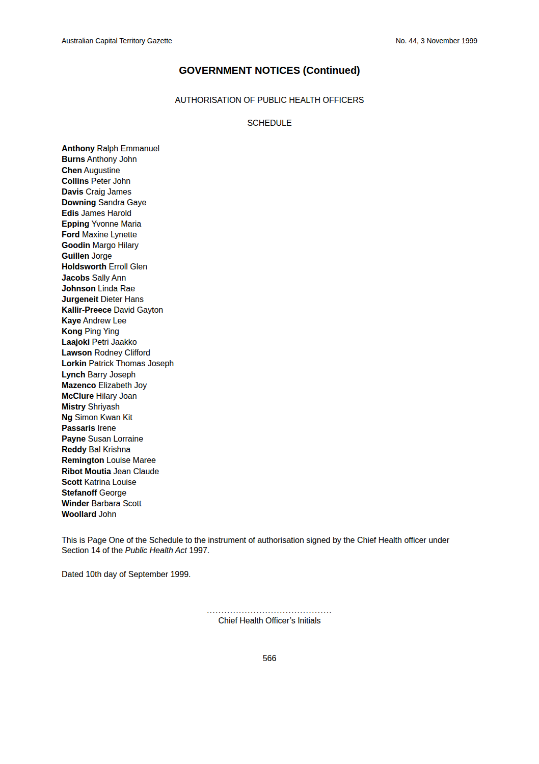Australian Capital Territory Gazette No. 44, 3 November 1999
GOVERNMENT NOTICES (Continued)
AUTHORISATION OF PUBLIC HEALTH OFFICERS
SCHEDULE
Anthony Ralph Emmanuel
Burns Anthony John
Chen Augustine
Collins Peter John
Davis Craig James
Downing Sandra Gaye
Edis James Harold
Epping Yvonne Maria
Ford Maxine Lynette
Goodin Margo Hilary
Guillen Jorge
Holdsworth Erroll Glen
Jacobs Sally Ann
Johnson Linda Rae
Jurgeneit Dieter Hans
Kallir-Preece David Gayton
Kaye Andrew Lee
Kong Ping Ying
Laajoki Petri Jaakko
Lawson Rodney Clifford
Lorkin Patrick Thomas Joseph
Lynch Barry Joseph
Mazenco Elizabeth Joy
McClure Hilary Joan
Mistry Shriyash
Ng Simon Kwan Kit
Passaris Irene
Payne Susan Lorraine
Reddy Bal Krishna
Remington Louise Maree
Ribot Moutia Jean Claude
Scott Katrina Louise
Stefanoff George
Winder Barbara Scott
Woollard John
This is Page One of the Schedule to the instrument of authorisation signed by the Chief Health officer under Section 14 of the Public Health Act 1997.
Dated 10th day of September 1999.
........................................... Chief Health Officer’s Initials
566